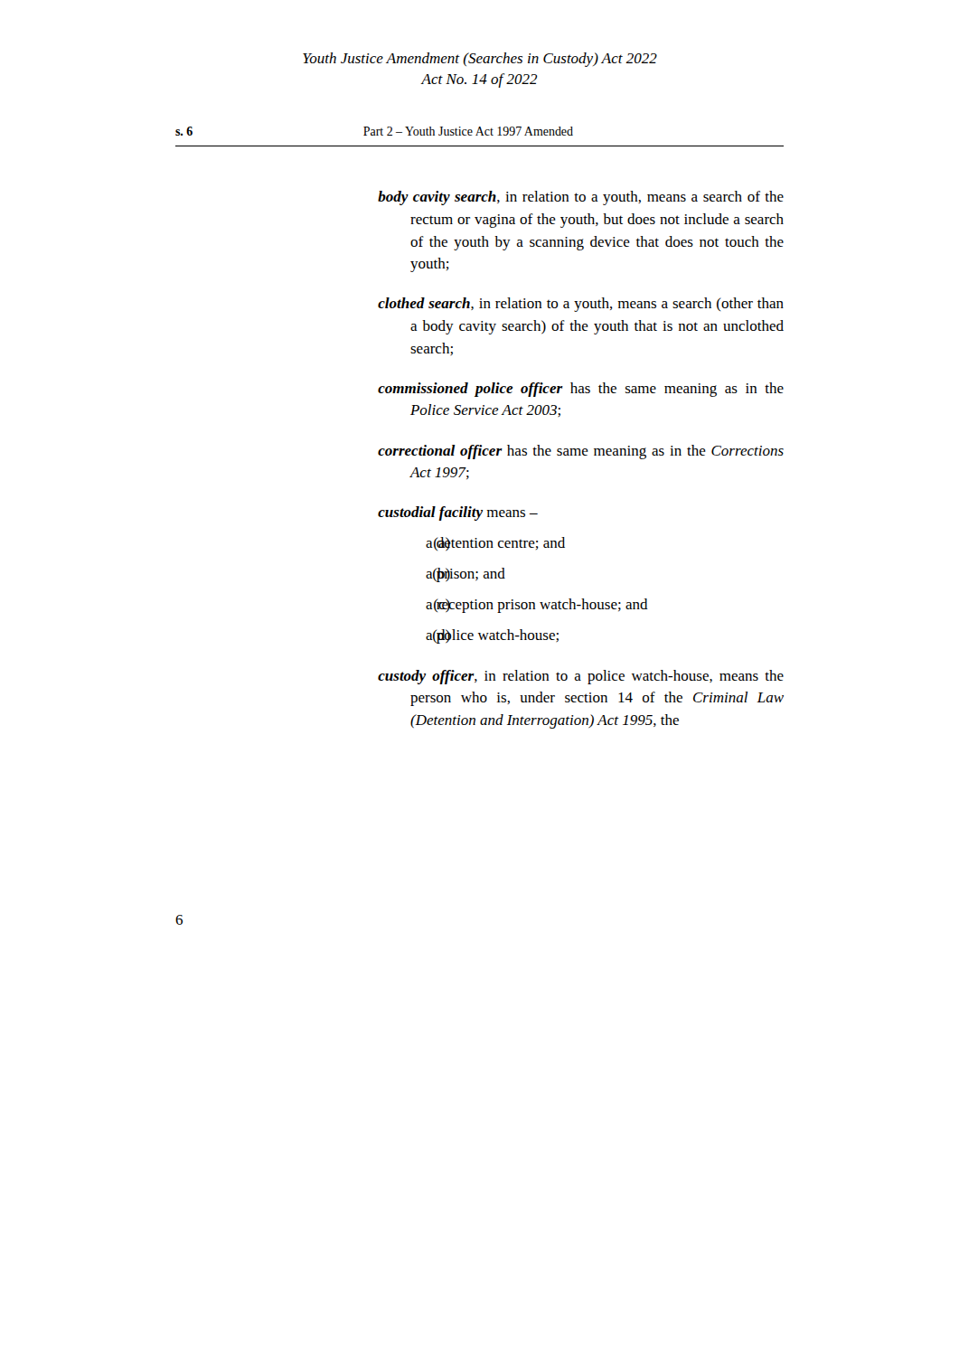Youth Justice Amendment (Searches in Custody) Act 2022 Act No. 14 of 2022
s. 6 Part 2 – Youth Justice Act 1997 Amended
body cavity search, in relation to a youth, means a search of the rectum or vagina of the youth, but does not include a search of the youth by a scanning device that does not touch the youth;
clothed search, in relation to a youth, means a search (other than a body cavity search) of the youth that is not an unclothed search;
commissioned police officer has the same meaning as in the Police Service Act 2003;
correctional officer has the same meaning as in the Corrections Act 1997;
custodial facility means –
(a) a detention centre; and
(b) a prison; and
(c) a reception prison watch-house; and
(d) a police watch-house;
custody officer, in relation to a police watch-house, means the person who is, under section 14 of the Criminal Law (Detention and Interrogation) Act 1995, the
6